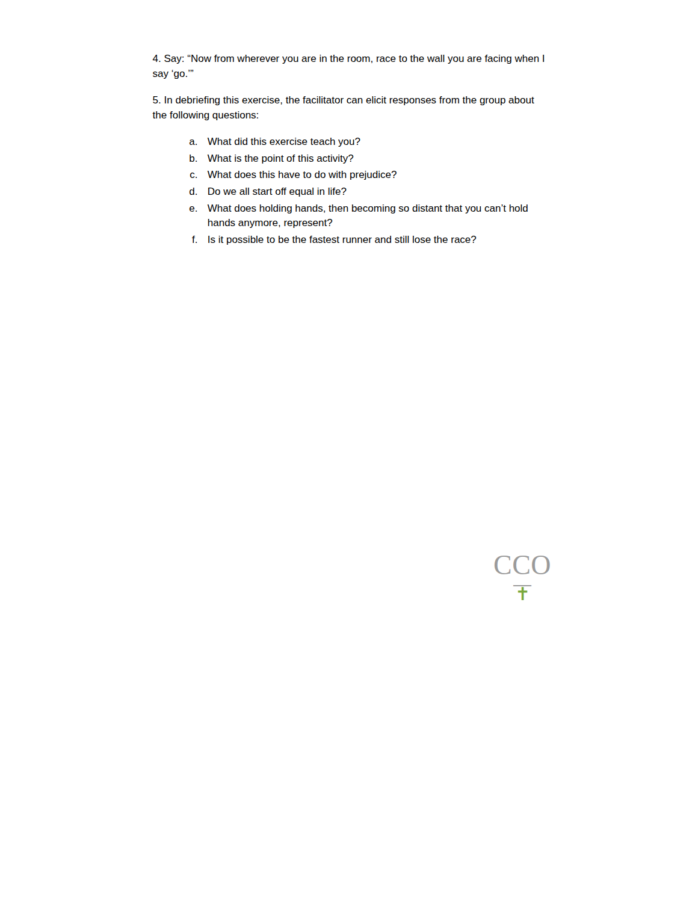4. Say: “Now from wherever you are in the room, race to the wall you are facing when I say ‘go.’”
5. In debriefing this exercise, the facilitator can elicit responses from the group about the following questions:
What did this exercise teach you?
What is the point of this activity?
What does this have to do with prejudice?
Do we all start off equal in life?
What does holding hands, then becoming so distant that you can’t hold hands anymore, represent?
Is it possible to be the fastest runner and still lose the race?
CCO
—✝